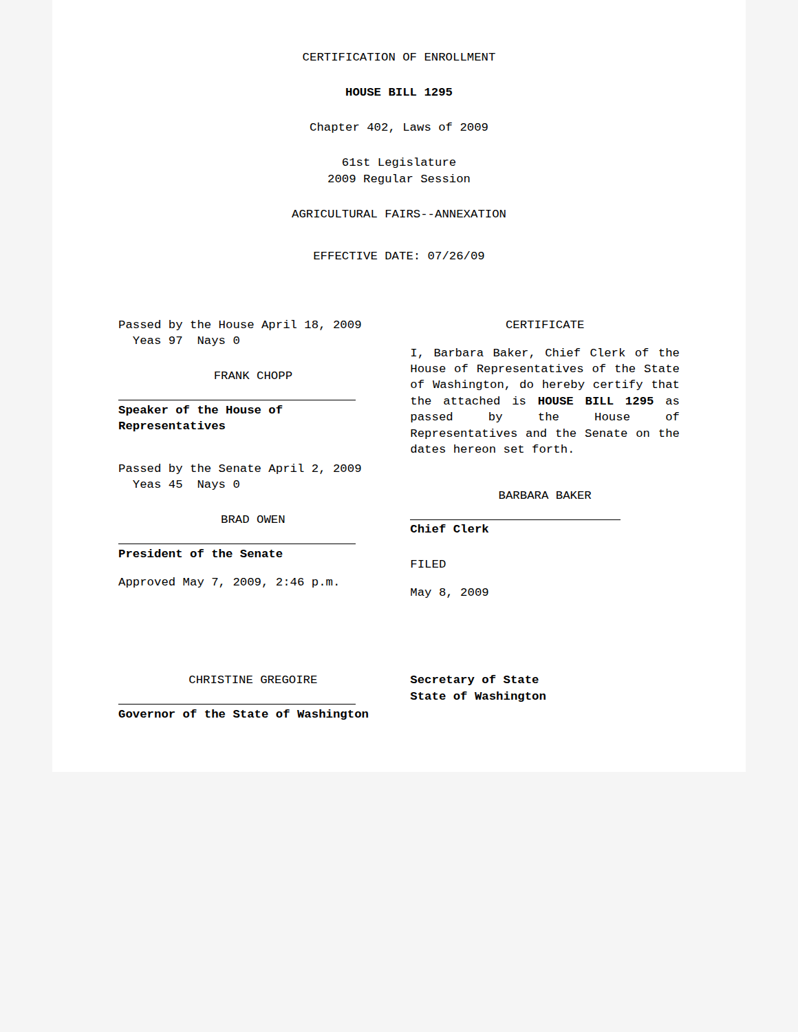CERTIFICATION OF ENROLLMENT
HOUSE BILL 1295
Chapter 402, Laws of 2009
61st Legislature
2009 Regular Session
AGRICULTURAL FAIRS--ANNEXATION
EFFECTIVE DATE: 07/26/09
| Passed by the House April 18, 2009 Yeas 97 Nays 0 FRANK CHOPP Speaker of the House of Representatives Passed by the Senate April 2, 2009 Yeas 45 Nays 0 BRAD OWEN President of the Senate Approved May 7, 2009, 2:46 p.m. | | CERTIFICATE I, Barbara Baker, Chief Clerk of the House of Representatives of the State of Washington, do hereby certify that the attached is HOUSE BILL 1295 as passed by the House of Representatives and the Senate on the dates hereon set forth. BARBARA BAKER Chief Clerk FILED May 8, 2009 |
| CHRISTINE GREGOIRE Governor of the State of Washington | | Secretary of State State of Washington |